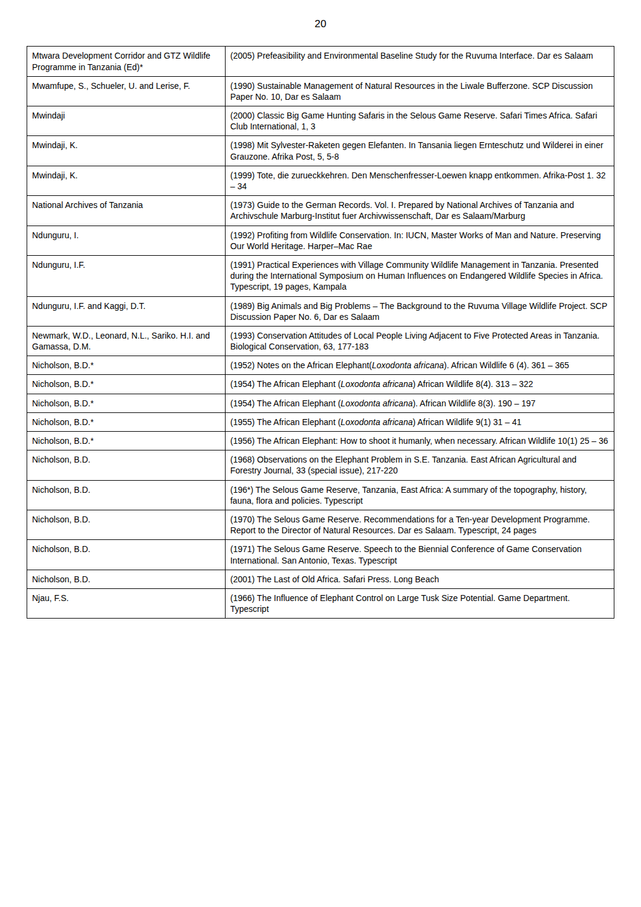20
| Mtwara Development Corridor and GTZ Wildlife Programme in Tanzania (Ed)* | (2005) Prefeasibility and Environmental Baseline Study for the Ruvuma Interface. Dar es Salaam |
| Mwamfupe, S., Schueler, U. and Lerise, F. | (1990) Sustainable Management of Natural Resources in the Liwale Bufferzone. SCP Discussion Paper No. 10, Dar es Salaam |
| Mwindaji | (2000) Classic Big Game Hunting Safaris in the Selous Game Reserve. Safari Times Africa. Safari Club International, 1, 3 |
| Mwindaji, K. | (1998) Mit Sylvester-Raketen gegen Elefanten. In Tansania liegen Ernteschutz und Wilderei in einer Grauzone. Afrika Post, 5, 5-8 |
| Mwindaji, K. | (1999) Tote, die zurueckkehren. Den Menschenfresser-Loewen knapp entkommen. Afrika-Post 1. 32 – 34 |
| National Archives of Tanzania | (1973) Guide to the German Records. Vol. I. Prepared by National Archives of Tanzania and Archivschule Marburg-Institut fuer Archivwissenschaft, Dar es Salaam/Marburg |
| Ndunguru, I. | (1992) Profiting from Wildlife Conservation. In: IUCN, Master Works of Man and Nature. Preserving Our World Heritage. Harper–Mac Rae |
| Ndunguru, I.F. | (1991) Practical Experiences with Village Community Wildlife Management in Tanzania. Presented during the International Symposium on Human Influences on Endangered Wildlife Species in Africa. Typescript, 19 pages, Kampala |
| Ndunguru, I.F. and Kaggi, D.T. | (1989) Big Animals and Big Problems – The Background to the Ruvuma Village Wildlife Project. SCP Discussion Paper No. 6, Dar es Salaam |
| Newmark, W.D., Leonard, N.L., Sariko. H.I. and Gamassa, D.M. | (1993) Conservation Attitudes of Local People Living Adjacent to Five Protected Areas in Tanzania. Biological Conservation, 63, 177-183 |
| Nicholson, B.D.* | (1952) Notes on the African Elephant( Loxodonta africana ). African Wildlife 6 (4). 361 – 365 |
| Nicholson, B.D.* | (1954) The African Elephant ( Loxodonta africana ) African Wildlife 8(4). 313 – 322 |
| Nicholson, B.D.* | (1954) The African Elephant ( Loxodonta africana ). African Wildlife 8(3). 190 – 197 |
| Nicholson, B.D.* | (1955) The African Elephant ( Loxodonta africana ) African Wildlife 9(1) 31 – 41 |
| Nicholson, B.D.* | (1956) The African Elephant: How to shoot it humanly, when necessary. African Wildlife 10(1) 25 – 36 |
| Nicholson, B.D. | (1968) Observations on the Elephant Problem in S.E. Tanzania. East African Agricultural and Forestry Journal, 33 (special issue), 217-220 |
| Nicholson, B.D. | (196*) The Selous Game Reserve, Tanzania, East Africa: A summary of the topography, history, fauna, flora and policies. Typescript |
| Nicholson, B.D. | (1970) The Selous Game Reserve. Recommendations for a Ten-year Development Programme. Report to the Director of Natural Resources. Dar es Salaam. Typescript, 24 pages |
| Nicholson, B.D. | (1971) The Selous Game Reserve. Speech to the Biennial Conference of Game Conservation International. San Antonio, Texas. Typescript |
| Nicholson, B.D. | (2001) The Last of Old Africa. Safari Press. Long Beach |
| Njau, F.S. | (1966) The Influence of Elephant Control on Large Tusk Size Potential. Game Department. Typescript |